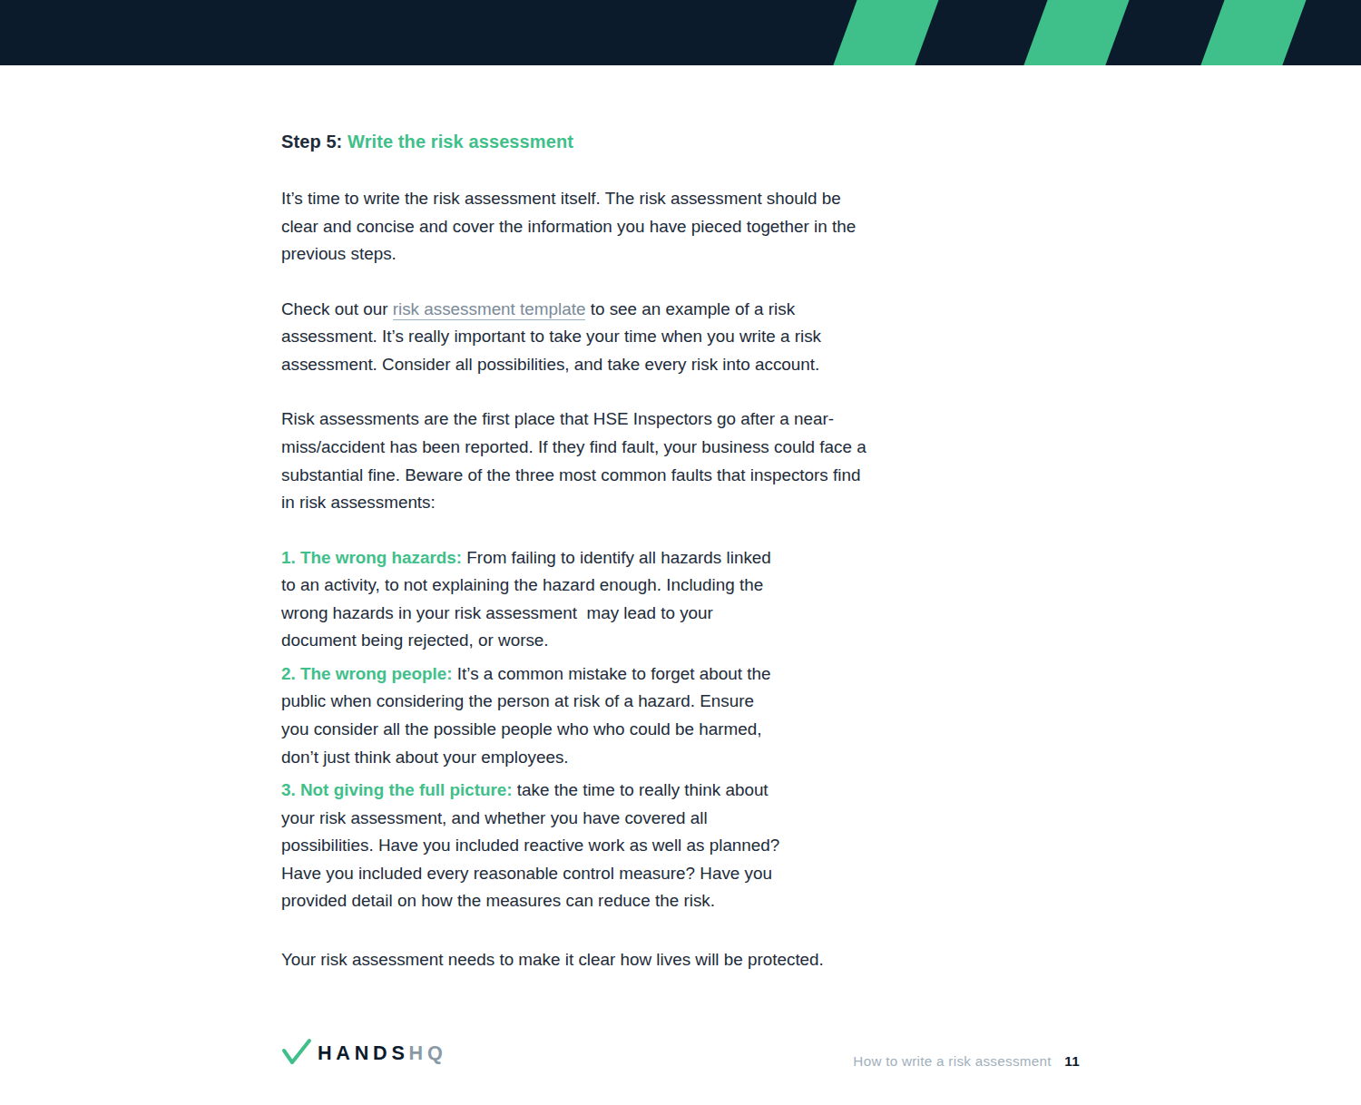Step 5: Write the risk assessment
It’s time to write the risk assessment itself. The risk assessment should be clear and concise and cover the information you have pieced together in the previous steps.
Check out our risk assessment template to see an example of a risk assessment. It’s really important to take your time when you write a risk assessment. Consider all possibilities, and take every risk into account.
Risk assessments are the first place that HSE Inspectors go after a near-miss/accident has been reported. If they find fault, your business could face a substantial fine. Beware of the three most common faults that inspectors find in risk assessments:
1. The wrong hazards: From failing to identify all hazards linked to an activity, to not explaining the hazard enough. Including the wrong hazards in your risk assessment may lead to your document being rejected, or worse.
2. The wrong people: It’s a common mistake to forget about the public when considering the person at risk of a hazard. Ensure you consider all the possible people who who could be harmed, don’t just think about your employees.
3. Not giving the full picture: take the time to really think about your risk assessment, and whether you have covered all possibilities. Have you included reactive work as well as planned? Have you included every reasonable control measure? Have you provided detail on how the measures can reduce the risk.
Your risk assessment needs to make it clear how lives will be protected.
HANDSHQ
How to write a risk assessment 11